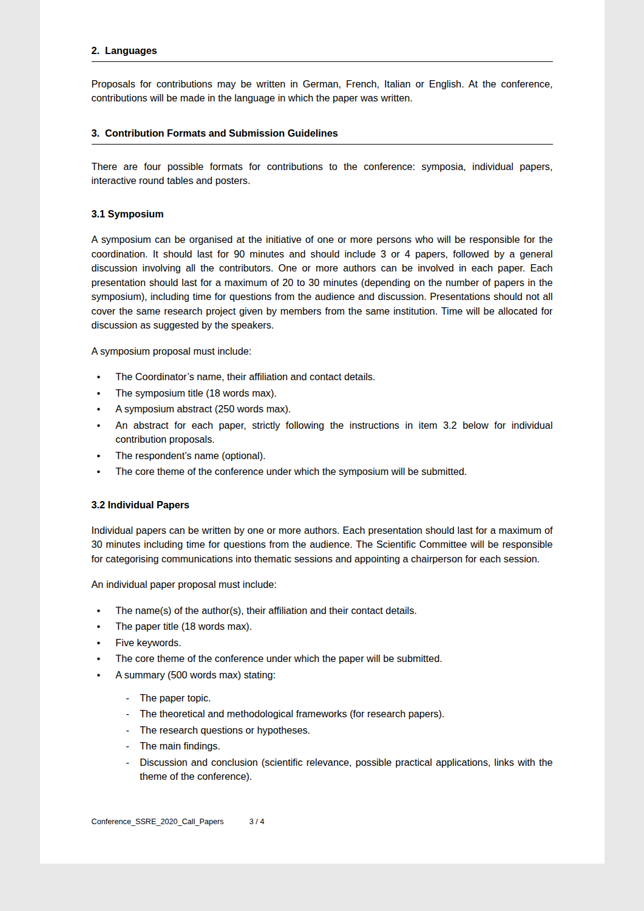2. Languages
Proposals for contributions may be written in German, French, Italian or English. At the conference, contributions will be made in the language in which the paper was written.
3. Contribution Formats and Submission Guidelines
There are four possible formats for contributions to the conference: symposia, individual papers, interactive round tables and posters.
3.1 Symposium
A symposium can be organised at the initiative of one or more persons who will be responsible for the coordination. It should last for 90 minutes and should include 3 or 4 papers, followed by a general discussion involving all the contributors. One or more authors can be involved in each paper. Each presentation should last for a maximum of 20 to 30 minutes (depending on the number of papers in the symposium), including time for questions from the audience and discussion. Presentations should not all cover the same research project given by members from the same institution. Time will be allocated for discussion as suggested by the speakers.
A symposium proposal must include:
The Coordinator’s name, their affiliation and contact details.
The symposium title (18 words max).
A symposium abstract (250 words max).
An abstract for each paper, strictly following the instructions in item 3.2 below for individual contribution proposals.
The respondent’s name (optional).
The core theme of the conference under which the symposium will be submitted.
3.2 Individual Papers
Individual papers can be written by one or more authors. Each presentation should last for a maximum of 30 minutes including time for questions from the audience. The Scientific Committee will be responsible for categorising communications into thematic sessions and appointing a chairperson for each session.
An individual paper proposal must include:
The name(s) of the author(s), their affiliation and their contact details.
The paper title (18 words max).
Five keywords.
The core theme of the conference under which the paper will be submitted.
A summary (500 words max) stating:
The paper topic.
The theoretical and methodological frameworks (for research papers).
The research questions or hypotheses.
The main findings.
Discussion and conclusion (scientific relevance, possible practical applications, links with the theme of the conference).
Conference_SSRE_2020_Call_Papers 3 / 4